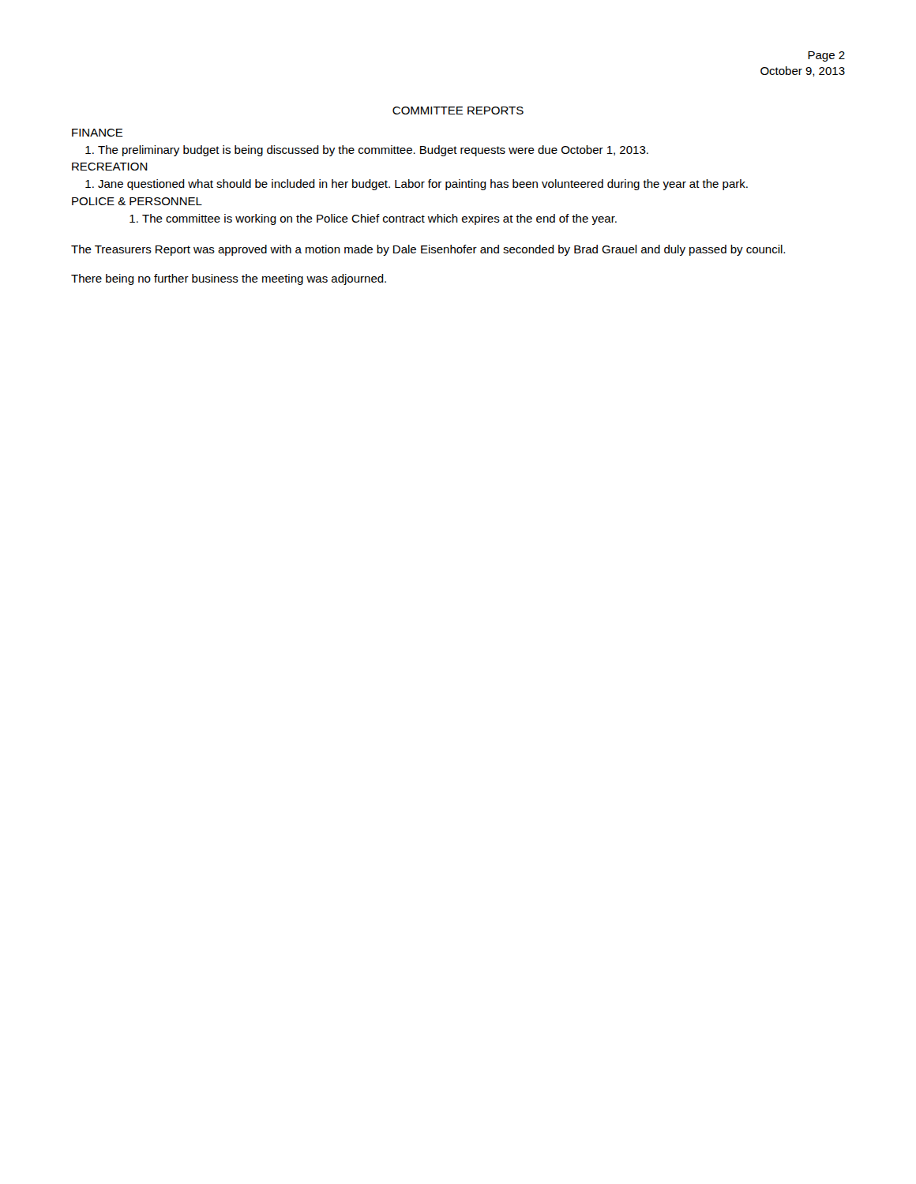Page 2
October 9, 2013
COMMITTEE REPORTS
FINANCE
The preliminary budget is being discussed by the committee. Budget requests were due October 1, 2013.
RECREATION
Jane questioned what should be included in her budget. Labor for painting has been volunteered during the year at the park.
POLICE & PERSONNEL
The committee is working on the Police Chief contract which expires at the end of the year.
The Treasurers Report was approved with a motion made by Dale Eisenhofer and seconded by Brad Grauel and duly passed by council.
There being no further business the meeting was adjourned.